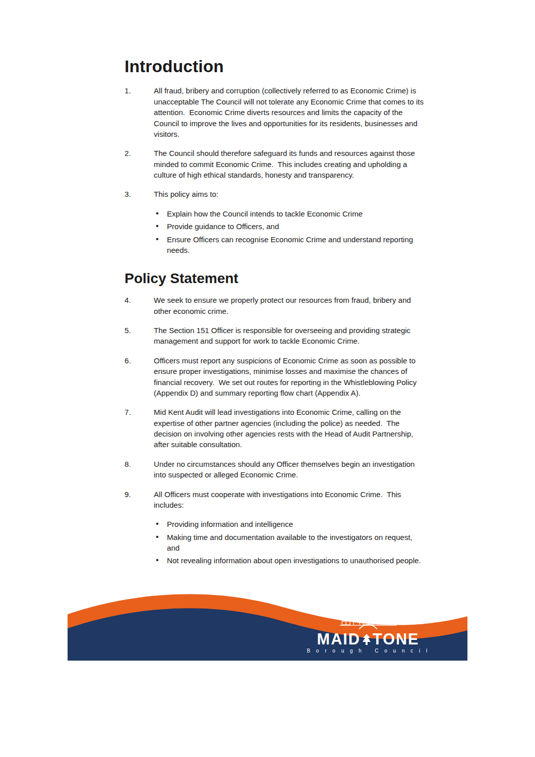Introduction
1. All fraud, bribery and corruption (collectively referred to as Economic Crime) is unacceptable The Council will not tolerate any Economic Crime that comes to its attention. Economic Crime diverts resources and limits the capacity of the Council to improve the lives and opportunities for its residents, businesses and visitors.
2. The Council should therefore safeguard its funds and resources against those minded to commit Economic Crime. This includes creating and upholding a culture of high ethical standards, honesty and transparency.
3. This policy aims to:
Explain how the Council intends to tackle Economic Crime
Provide guidance to Officers, and
Ensure Officers can recognise Economic Crime and understand reporting needs.
Policy Statement
4. We seek to ensure we properly protect our resources from fraud, bribery and other economic crime.
5. The Section 151 Officer is responsible for overseeing and providing strategic management and support for work to tackle Economic Crime.
6. Officers must report any suspicions of Economic Crime as soon as possible to ensure proper investigations, minimise losses and maximise the chances of financial recovery. We set out routes for reporting in the Whistleblowing Policy (Appendix D) and summary reporting flow chart (Appendix A).
7. Mid Kent Audit will lead investigations into Economic Crime, calling on the expertise of other partner agencies (including the police) as needed. The decision on involving other agencies rests with the Head of Audit Partnership, after suitable consultation.
8. Under no circumstances should any Officer themselves begin an investigation into suspected or alleged Economic Crime.
9. All Officers must cooperate with investigations into Economic Crime. This includes:
Providing information and intelligence
Making time and documentation available to the investigators on request, and
Not revealing information about open investigations to unauthorised people.
MAID TONE
B o r o u g h C o u n c i l